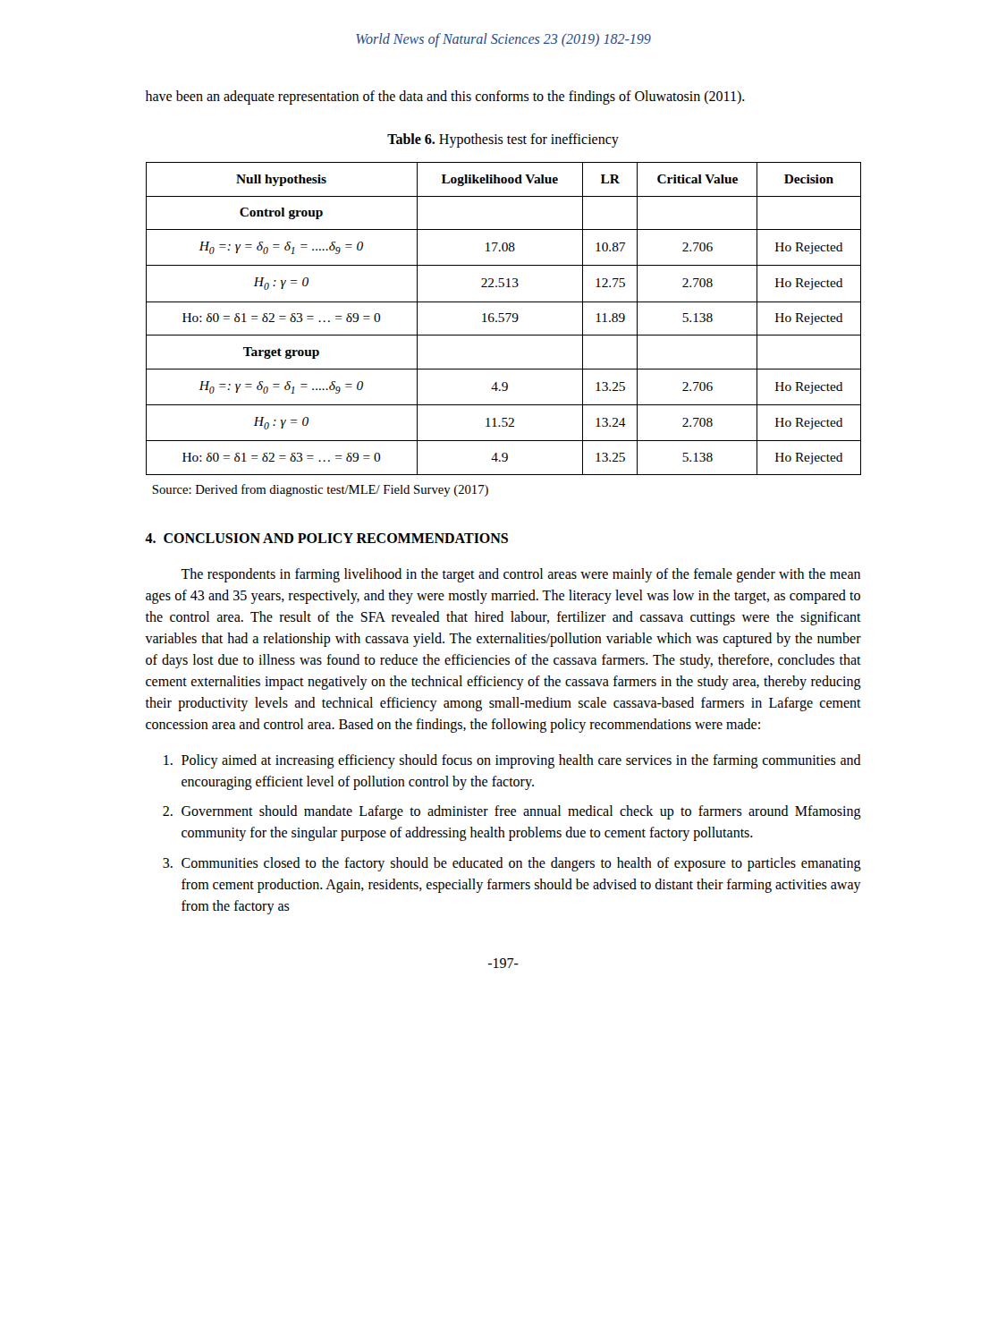World News of Natural Sciences 23 (2019) 182-199
have been an adequate representation of the data and this conforms to the findings of Oluwatosin (2011).
Table 6. Hypothesis test for inefficiency
| Null hypothesis | Loglikelihood Value | LR | Critical Value | Decision |
| --- | --- | --- | --- | --- |
| Control group | | | | |
| H 0 =: γ = δ 0 = δ 1 = .....δ 9 = 0 | 17.08 | 10.87 | 2.706 | Ho Rejected |
| H 0 : γ = 0 | 22.513 | 12.75 | 2.708 | Ho Rejected |
| Ho: δ0 = δ1 = δ2 = δ3 = … = δ9 = 0 | 16.579 | 11.89 | 5.138 | Ho Rejected |
| Target group | | | | |
| H 0 =: γ = δ 0 = δ 1 = .....δ 9 = 0 | 4.9 | 13.25 | 2.706 | Ho Rejected |
| H 0 : γ = 0 | 11.52 | 13.24 | 2.708 | Ho Rejected |
| Ho: δ0 = δ1 = δ2 = δ3 = … = δ9 = 0 | 4.9 | 13.25 | 5.138 | Ho Rejected |
Source: Derived from diagnostic test/MLE/ Field Survey (2017)
4. CONCLUSION AND POLICY RECOMMENDATIONS
The respondents in farming livelihood in the target and control areas were mainly of the female gender with the mean ages of 43 and 35 years, respectively, and they were mostly married. The literacy level was low in the target, as compared to the control area. The result of the SFA revealed that hired labour, fertilizer and cassava cuttings were the significant variables that had a relationship with cassava yield. The externalities/pollution variable which was captured by the number of days lost due to illness was found to reduce the efficiencies of the cassava farmers. The study, therefore, concludes that cement externalities impact negatively on the technical efficiency of the cassava farmers in the study area, thereby reducing their productivity levels and technical efficiency among small-medium scale cassava-based farmers in Lafarge cement concession area and control area. Based on the findings, the following policy recommendations were made:
Policy aimed at increasing efficiency should focus on improving health care services in the farming communities and encouraging efficient level of pollution control by the factory.
Government should mandate Lafarge to administer free annual medical check up to farmers around Mfamosing community for the singular purpose of addressing health problems due to cement factory pollutants.
Communities closed to the factory should be educated on the dangers to health of exposure to particles emanating from cement production. Again, residents, especially farmers should be advised to distant their farming activities away from the factory as
-197-